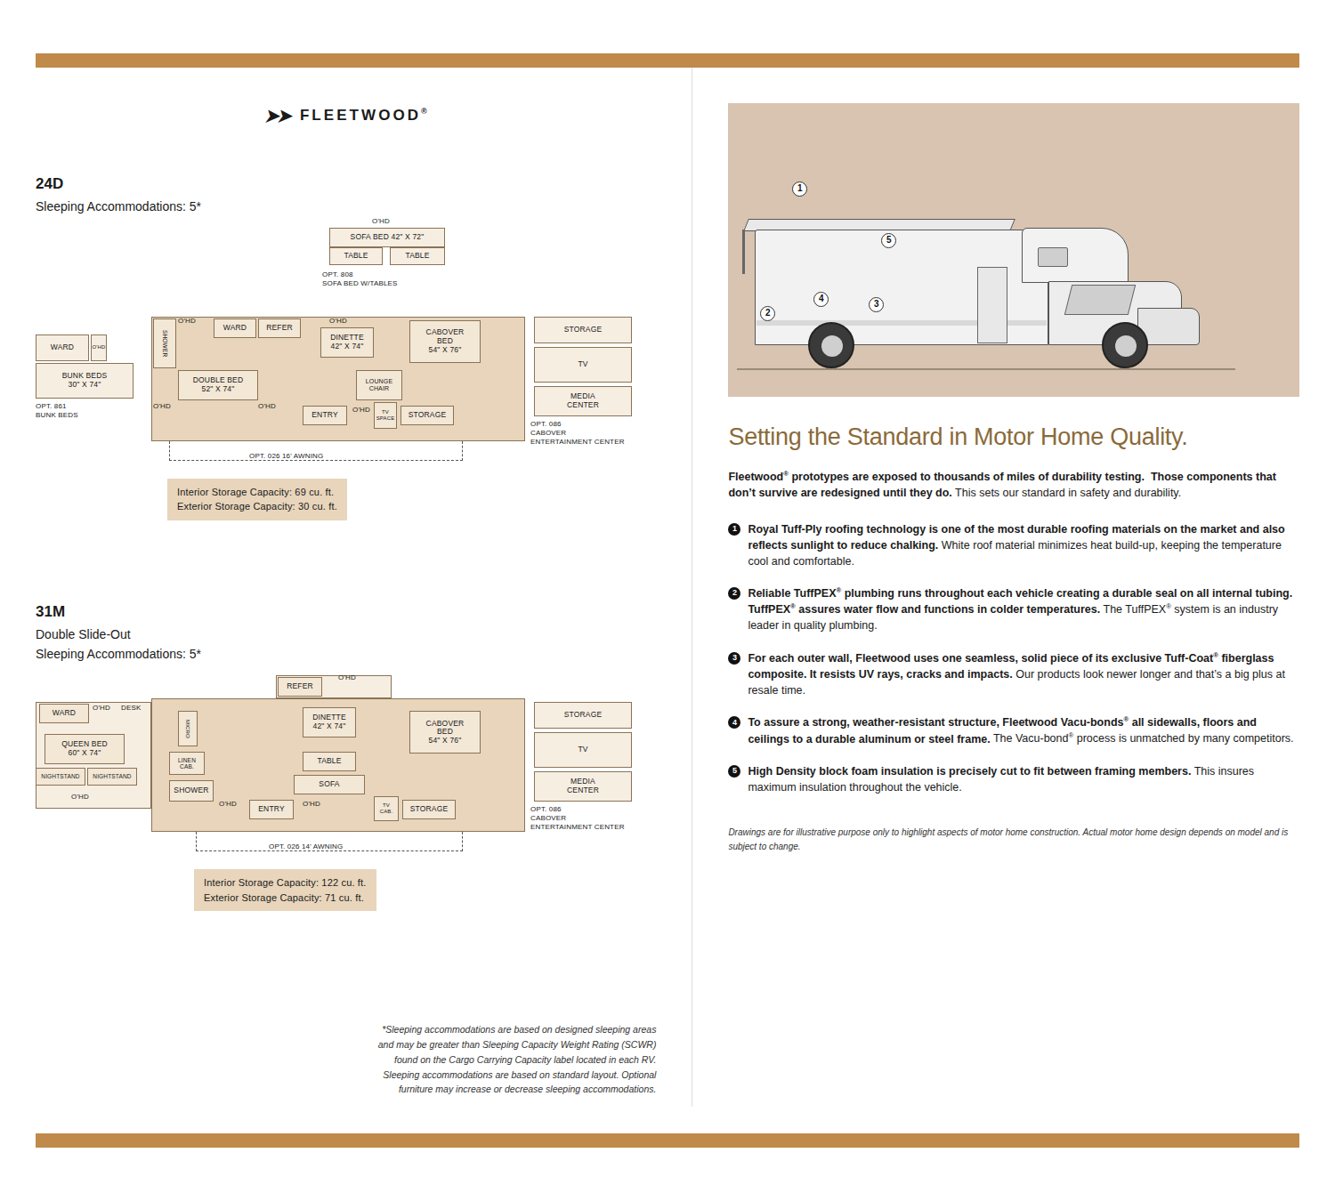➤➤FLEETWOOD®
24D
Sleeping Accommodations: 5*
SOFA BED 42" X 72"
O'HD
TABLE
TABLE
OPT. 808
SOFA BED W/TABLES
WARD
O'HD
BUNK BEDS
30" X 74"
OPT. 861
BUNK BEDS
SHOWER
O'HD
WARD
REFER
DINETTE
42" X 74"
O'HD
CABOVER
BED
54" X 76"
DOUBLE BED
52" X 74"
O'HD
O'HD
LOUNGE
CHAIR
ENTRY
O'HD
TV
SPACE
STORAGE
STORAGE
TV
MEDIA
CENTER
OPT. 086
CABOVER
ENTERTAINMENT CENTER
OPT. 026 16' AWNING
Interior Storage Capacity: 69 cu. ft.
Exterior Storage Capacity: 30 cu. ft.
31M
Double Slide-Out
Sleeping Accommodations: 5*
REFER
O'HD
WARD
O'HD
DESK
QUEEN BED
60" X 74"
NIGHTSTAND
NIGHTSTAND
O'HD
MICRO
LINEN
CAB.
SHOWER
O'HD
DINETTE
42" X 74"
TABLE
SOFA
O'HD
ENTRY
CABOVER
BED
54" X 76"
TV
CAB.
STORAGE
STORAGE
TV
MEDIA
CENTER
OPT. 086
CABOVER
ENTERTAINMENT CENTER
OPT. 026 14' AWNING
Interior Storage Capacity: 122 cu. ft.
Exterior Storage Capacity: 71 cu. ft.
*Sleeping accommodations are based on designed sleeping areas
and may be greater than Sleeping Capacity Weight Rating (SCWR)
found on the Cargo Carrying Capacity label located in each RV.
Sleeping accommodations are based on standard layout. Optional
furniture may increase or decrease sleeping accommodations.
1 2 3 4 5
Setting the Standard in Motor Home Quality.
Fleetwood® prototypes are exposed to thousands of miles of durability testing. Those components that don’t survive are redesigned until they do. This sets our standard in safety and durability.
1 Royal Tuff-Ply roofing technology is one of the most durable roofing materials on the market and also reflects sunlight to reduce chalking. White roof material minimizes heat build-up, keeping the temperature cool and comfortable.
2 Reliable TuffPEX® plumbing runs throughout each vehicle creating a durable seal on all internal tubing. TuffPEX® assures water flow and functions in colder temperatures. The TuffPEX® system is an industry leader in quality plumbing.
3 For each outer wall, Fleetwood uses one seamless, solid piece of its exclusive Tuff-Coat® fiberglass composite. It resists UV rays, cracks and impacts. Our products look newer longer and that’s a big plus at resale time.
4 To assure a strong, weather-resistant structure, Fleetwood Vacu-bonds® all sidewalls, floors and ceilings to a durable aluminum or steel frame. The Vacu-bond® process is unmatched by many competitors.
5 High Density block foam insulation is precisely cut to fit between framing members. This insures maximum insulation throughout the vehicle.
Drawings are for illustrative purpose only to highlight aspects of motor home construction. Actual motor home design depends on model and is subject to change.